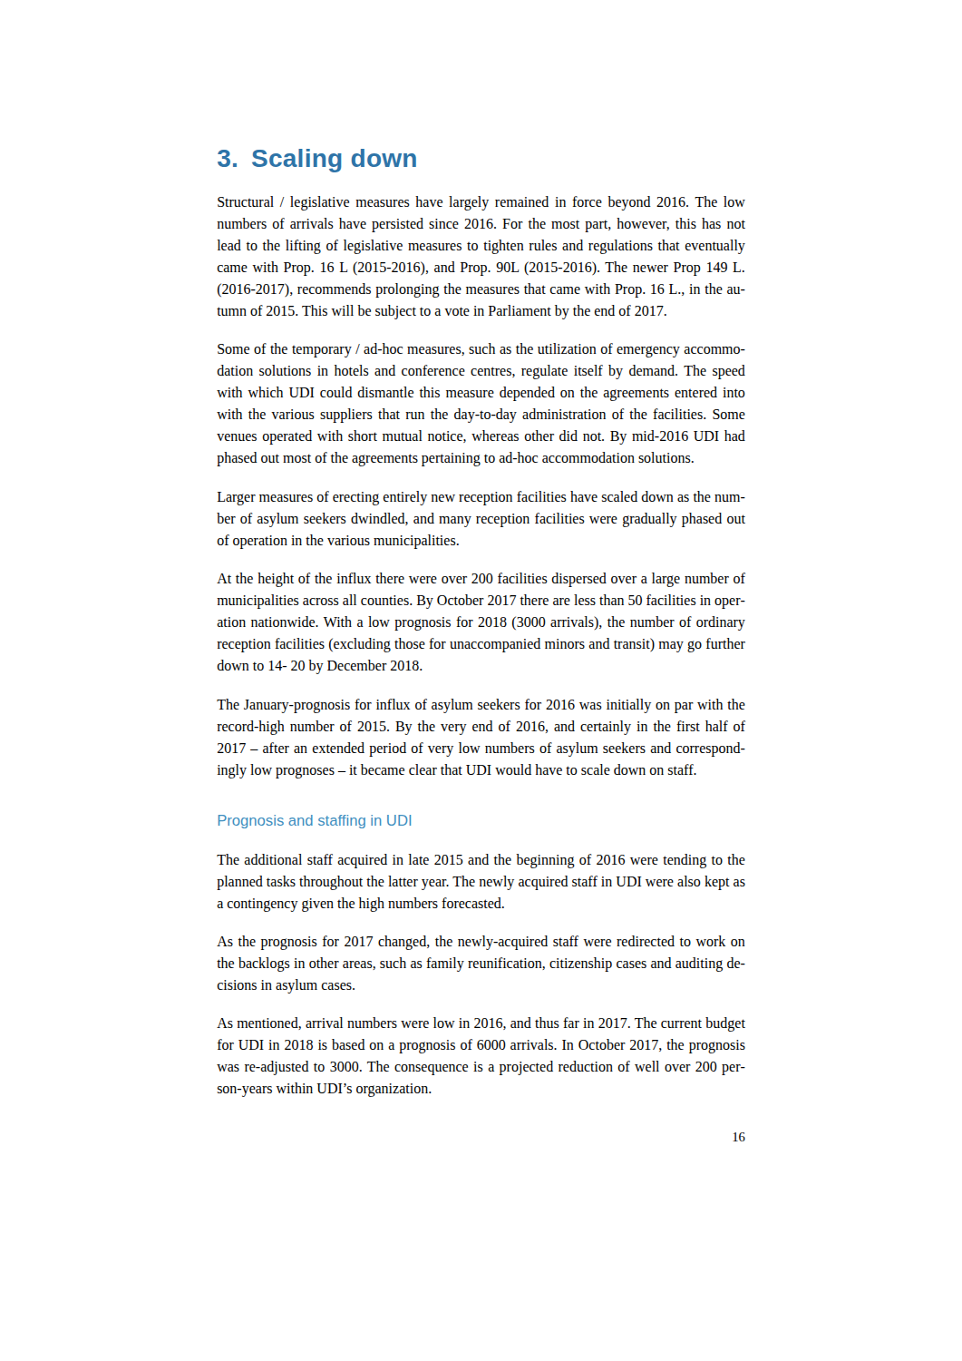3. Scaling down
Structural / legislative measures have largely remained in force beyond 2016. The low numbers of arrivals have persisted since 2016. For the most part, however, this has not lead to the lifting of legislative measures to tighten rules and regulations that eventually came with Prop. 16 L (2015-2016), and Prop. 90L (2015-2016). The newer Prop 149 L. (2016-2017), recommends prolonging the measures that came with Prop. 16 L., in the autumn of 2015. This will be subject to a vote in Parliament by the end of 2017.
Some of the temporary / ad-hoc measures, such as the utilization of emergency accommodation solutions in hotels and conference centres, regulate itself by demand. The speed with which UDI could dismantle this measure depended on the agreements entered into with the various suppliers that run the day-to-day administration of the facilities. Some venues operated with short mutual notice, whereas other did not. By mid-2016 UDI had phased out most of the agreements pertaining to ad-hoc accommodation solutions.
Larger measures of erecting entirely new reception facilities have scaled down as the number of asylum seekers dwindled, and many reception facilities were gradually phased out of operation in the various municipalities.
At the height of the influx there were over 200 facilities dispersed over a large number of municipalities across all counties. By October 2017 there are less than 50 facilities in operation nationwide. With a low prognosis for 2018 (3000 arrivals), the number of ordinary reception facilities (excluding those for unaccompanied minors and transit) may go further down to 14- 20 by December 2018.
The January-prognosis for influx of asylum seekers for 2016 was initially on par with the record-high number of 2015. By the very end of 2016, and certainly in the first half of 2017 – after an extended period of very low numbers of asylum seekers and correspondingly low prognoses – it became clear that UDI would have to scale down on staff.
Prognosis and staffing in UDI
The additional staff acquired in late 2015 and the beginning of 2016 were tending to the planned tasks throughout the latter year. The newly acquired staff in UDI were also kept as a contingency given the high numbers forecasted.
As the prognosis for 2017 changed, the newly-acquired staff were redirected to work on the backlogs in other areas, such as family reunification, citizenship cases and auditing decisions in asylum cases.
As mentioned, arrival numbers were low in 2016, and thus far in 2017. The current budget for UDI in 2018 is based on a prognosis of 6000 arrivals. In October 2017, the prognosis was re-adjusted to 3000. The consequence is a projected reduction of well over 200 person-years within UDI’s organization.
16